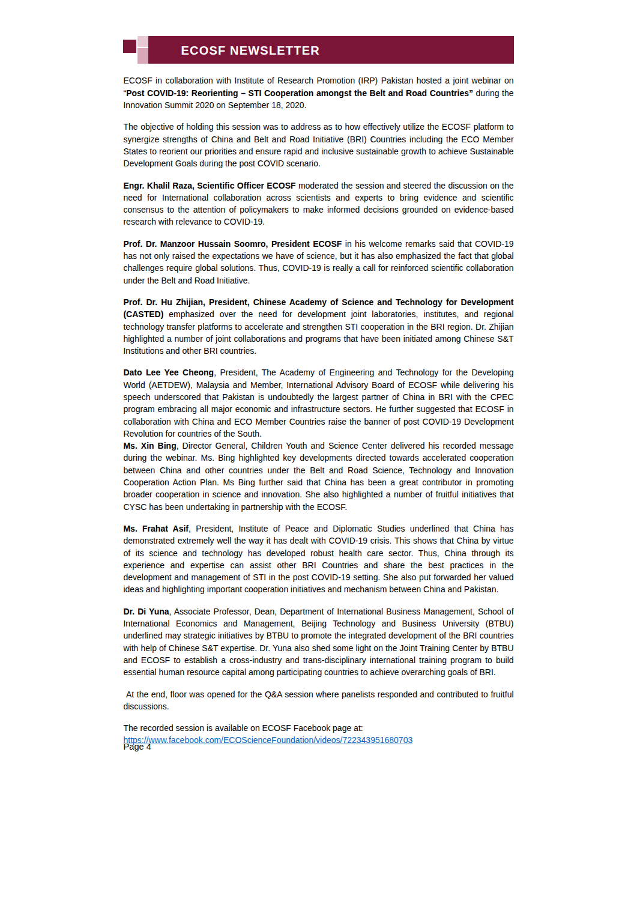ECOSF NEWSLETTER
ECOSF in collaboration with Institute of Research Promotion (IRP) Pakistan hosted a joint webinar on “Post COVID-19: Reorienting – STI Cooperation amongst the Belt and Road Countries” during the Innovation Summit 2020 on September 18, 2020.
The objective of holding this session was to address as to how effectively utilize the ECOSF platform to synergize strengths of China and Belt and Road Initiative (BRI) Countries including the ECO Member States to reorient our priorities and ensure rapid and inclusive sustainable growth to achieve Sustainable Development Goals during the post COVID scenario.
Engr. Khalil Raza, Scientific Officer ECOSF moderated the session and steered the discussion on the need for International collaboration across scientists and experts to bring evidence and scientific consensus to the attention of policymakers to make informed decisions grounded on evidence-based research with relevance to COVID-19.
Prof. Dr. Manzoor Hussain Soomro, President ECOSF in his welcome remarks said that COVID-19 has not only raised the expectations we have of science, but it has also emphasized the fact that global challenges require global solutions. Thus, COVID-19 is really a call for reinforced scientific collaboration under the Belt and Road Initiative.
Prof. Dr. Hu Zhijian, President, Chinese Academy of Science and Technology for Development (CASTED) emphasized over the need for development joint laboratories, institutes, and regional technology transfer platforms to accelerate and strengthen STI cooperation in the BRI region. Dr. Zhijian highlighted a number of joint collaborations and programs that have been initiated among Chinese S&T Institutions and other BRI countries.
Dato Lee Yee Cheong, President, The Academy of Engineering and Technology for the Developing World (AETDEW), Malaysia and Member, International Advisory Board of ECOSF while delivering his speech underscored that Pakistan is undoubtedly the largest partner of China in BRI with the CPEC program embracing all major economic and infrastructure sectors. He further suggested that ECOSF in collaboration with China and ECO Member Countries raise the banner of post COVID-19 Development Revolution for countries of the South.
Ms. Xin Bing, Director General, Children Youth and Science Center delivered his recorded message during the webinar. Ms. Bing highlighted key developments directed towards accelerated cooperation between China and other countries under the Belt and Road Science, Technology and Innovation Cooperation Action Plan. Ms Bing further said that China has been a great contributor in promoting broader cooperation in science and innovation. She also highlighted a number of fruitful initiatives that CYSC has been undertaking in partnership with the ECOSF.
Ms. Frahat Asif, President, Institute of Peace and Diplomatic Studies underlined that China has demonstrated extremely well the way it has dealt with COVID-19 crisis. This shows that China by virtue of its science and technology has developed robust health care sector. Thus, China through its experience and expertise can assist other BRI Countries and share the best practices in the development and management of STI in the post COVID-19 setting. She also put forwarded her valued ideas and highlighting important cooperation initiatives and mechanism between China and Pakistan.
Dr. Di Yuna, Associate Professor, Dean, Department of International Business Management, School of International Economics and Management, Beijing Technology and Business University (BTBU) underlined may strategic initiatives by BTBU to promote the integrated development of the BRI countries with help of Chinese S&T expertise. Dr. Yuna also shed some light on the Joint Training Center by BTBU and ECOSF to establish a cross-industry and trans-disciplinary international training program to build essential human resource capital among participating countries to achieve overarching goals of BRI.
At the end, floor was opened for the Q&A session where panelists responded and contributed to fruitful discussions.
The recorded session is available on ECOSF Facebook page at:
https://www.facebook.com/ECOScienceFoundation/videos/722343951680703
Page 4